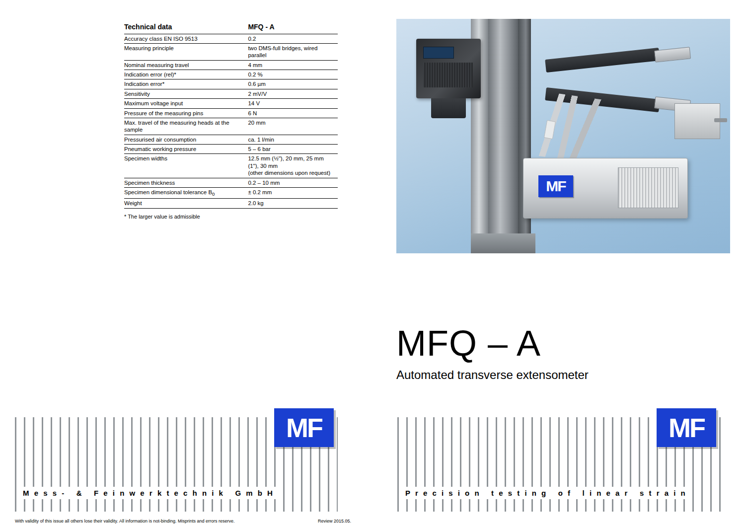| Technical data | MFQ - A |
| --- | --- |
| Accuracy class EN ISO 9513 | 0.2 |
| Measuring principle | two DMS-full bridges, wired parallel |
| Nominal measuring travel | 4 mm |
| Indication error (rel)* | 0.2 % |
| Indication error* | 0.6 µm |
| Sensitivity | 2 mV/V |
| Maximum voltage input | 14 V |
| Pressure of the measuring pins | 6 N |
| Max. travel of the measuring heads at the sample | 20 mm |
| Pressurised air consumption | ca. 1 l/min |
| Pneumatic working pressure | 5 – 6 bar |
| Specimen widths | 12.5 mm (½"), 20 mm, 25 mm (1"), 30 mm (other dimensions upon request) |
| Specimen thickness | 0.2 – 10 mm |
| Specimen dimensional tolerance B 0 | ± 0.2 mm |
| Weight | 2.0 kg |
* The larger value is admissible
MF
MFQ – A
Automated transverse extensometer
MF
MF
M e s s - & F e i n w e r k t e c h n i k G m b H
P r e c i s i o n t e s t i n g o f l i n e a r s t r a i n
With validity of this issue all others lose their validity. All information is not-binding. Misprints and errors reserve. Review 2015.05.